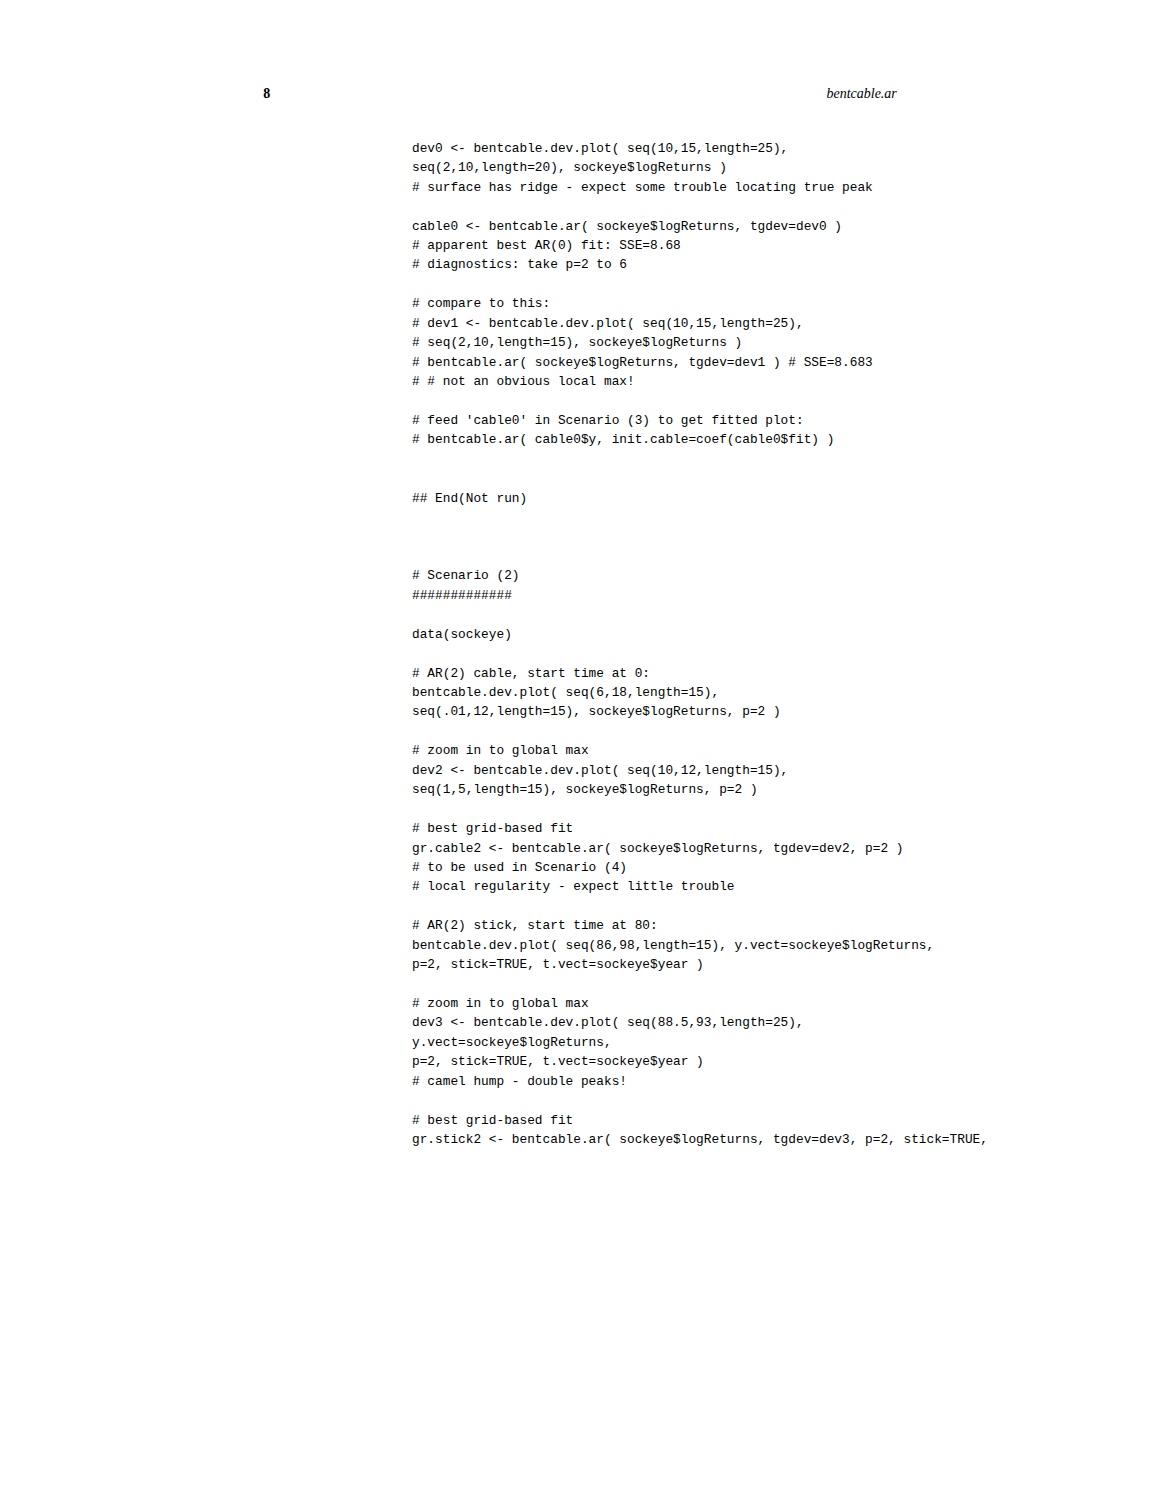8 bentcable.ar
dev0 <- bentcable.dev.plot( seq(10,15,length=25),
seq(2,10,length=20), sockeye$logReturns )
# surface has ridge - expect some trouble locating true peak

cable0 <- bentcable.ar( sockeye$logReturns, tgdev=dev0 )
# apparent best AR(0) fit: SSE=8.68
# diagnostics: take p=2 to 6

# compare to this:
# dev1 <- bentcable.dev.plot( seq(10,15,length=25),
# seq(2,10,length=15), sockeye$logReturns )
# bentcable.ar( sockeye$logReturns, tgdev=dev1 ) # SSE=8.683
# # not an obvious local max!

# feed 'cable0' in Scenario (3) to get fitted plot:
# bentcable.ar( cable0$y, init.cable=coef(cable0$fit) )


## End(Not run)



# Scenario (2)
#############

data(sockeye)

# AR(2) cable, start time at 0:
bentcable.dev.plot( seq(6,18,length=15),
seq(.01,12,length=15), sockeye$logReturns, p=2 )

# zoom in to global max
dev2 <- bentcable.dev.plot( seq(10,12,length=15),
seq(1,5,length=15), sockeye$logReturns, p=2 )

# best grid-based fit
gr.cable2 <- bentcable.ar( sockeye$logReturns, tgdev=dev2, p=2 )
# to be used in Scenario (4)
# local regularity - expect little trouble

# AR(2) stick, start time at 80:
bentcable.dev.plot( seq(86,98,length=15), y.vect=sockeye$logReturns,
p=2, stick=TRUE, t.vect=sockeye$year )

# zoom in to global max
dev3 <- bentcable.dev.plot( seq(88.5,93,length=25),
y.vect=sockeye$logReturns,
p=2, stick=TRUE, t.vect=sockeye$year )
# camel hump - double peaks!

# best grid-based fit
gr.stick2 <- bentcable.ar( sockeye$logReturns, tgdev=dev3, p=2, stick=TRUE,